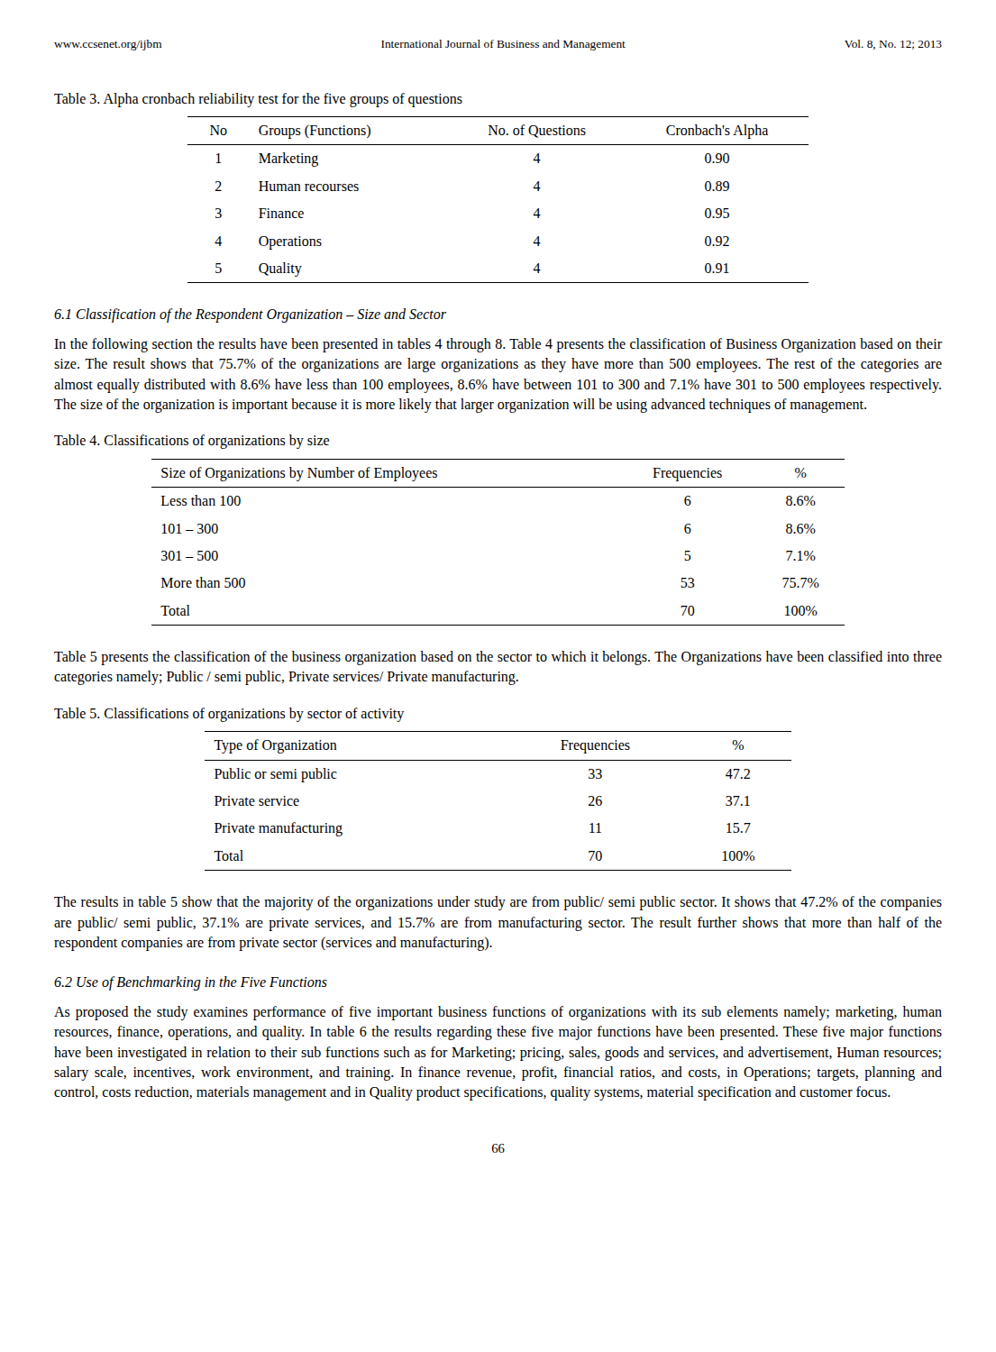www.ccsenet.org/ijbm
International Journal of Business and Management
Vol. 8, No. 12; 2013
Table 3. Alpha cronbach reliability test for the five groups of questions
| No | Groups (Functions) | No. of Questions | Cronbach's Alpha |
| --- | --- | --- | --- |
| 1 | Marketing | 4 | 0.90 |
| 2 | Human recourses | 4 | 0.89 |
| 3 | Finance | 4 | 0.95 |
| 4 | Operations | 4 | 0.92 |
| 5 | Quality | 4 | 0.91 |
6.1 Classification of the Respondent Organization – Size and Sector
In the following section the results have been presented in tables 4 through 8. Table 4 presents the classification of Business Organization based on their size. The result shows that 75.7% of the organizations are large organizations as they have more than 500 employees. The rest of the categories are almost equally distributed with 8.6% have less than 100 employees, 8.6% have between 101 to 300 and 7.1% have 301 to 500 employees respectively. The size of the organization is important because it is more likely that larger organization will be using advanced techniques of management.
Table 4. Classifications of organizations by size
| Size of Organizations by Number of Employees | Frequencies | % |
| --- | --- | --- |
| Less than 100 | 6 | 8.6% |
| 101 – 300 | 6 | 8.6% |
| 301 – 500 | 5 | 7.1% |
| More than 500 | 53 | 75.7% |
| Total | 70 | 100% |
Table 5 presents the classification of the business organization based on the sector to which it belongs. The Organizations have been classified into three categories namely; Public / semi public, Private services/ Private manufacturing.
Table 5. Classifications of organizations by sector of activity
| Type of Organization | Frequencies | % |
| --- | --- | --- |
| Public or semi public | 33 | 47.2 |
| Private service | 26 | 37.1 |
| Private manufacturing | 11 | 15.7 |
| Total | 70 | 100% |
The results in table 5 show that the majority of the organizations under study are from public/ semi public sector. It shows that 47.2% of the companies are public/ semi public, 37.1% are private services, and 15.7% are from manufacturing sector. The result further shows that more than half of the respondent companies are from private sector (services and manufacturing).
6.2 Use of Benchmarking in the Five Functions
As proposed the study examines performance of five important business functions of organizations with its sub elements namely; marketing, human resources, finance, operations, and quality. In table 6 the results regarding these five major functions have been presented. These five major functions have been investigated in relation to their sub functions such as for Marketing; pricing, sales, goods and services, and advertisement, Human resources; salary scale, incentives, work environment, and training. In finance revenue, profit, financial ratios, and costs, in Operations; targets, planning and control, costs reduction, materials management and in Quality product specifications, quality systems, material specification and customer focus.
66